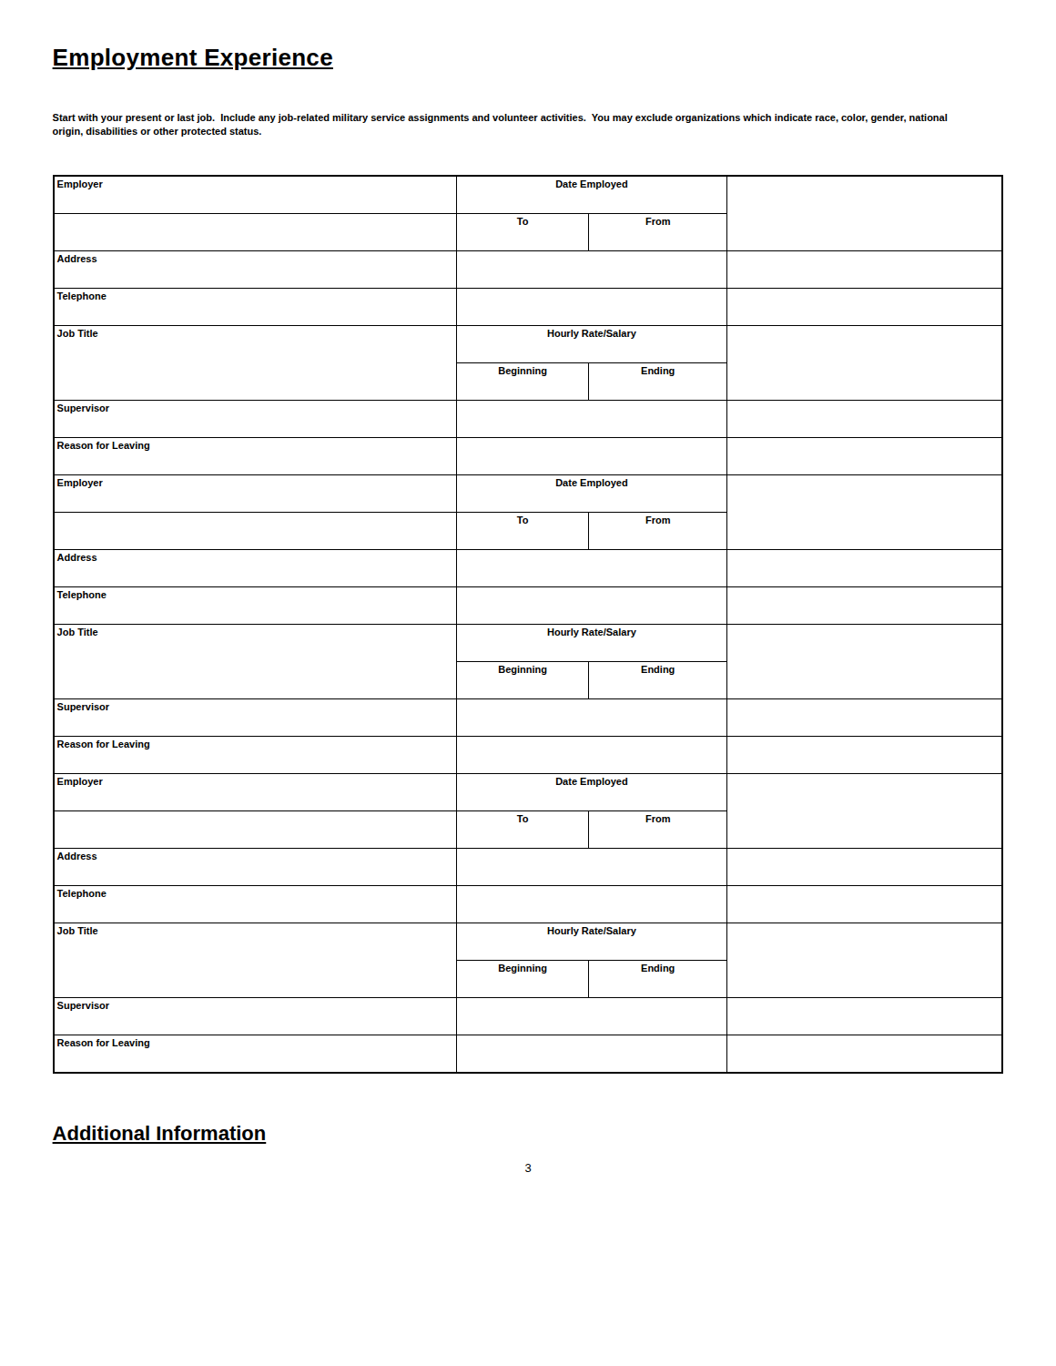Employment Experience
Start with your present or last job. Include any job-related military service assignments and volunteer activities. You may exclude organizations which indicate race, color, gender, national origin, disabilities or other protected status.
| Employer | Date Employed | |
| | To | From |
| Address | | |
| Telephone | | |
| Job Title | Hourly Rate/Salary | |
| | Beginning | Ending |
| Supervisor | | |
| Reason for Leaving | | |
| Employer | Date Employed | |
| | To | From |
| Address | | |
| Telephone | | |
| Job Title | Hourly Rate/Salary | |
| | Beginning | Ending |
| Supervisor | | |
| Reason for Leaving | | |
| Employer | Date Employed | |
| | To | From |
| Address | | |
| Telephone | | |
| Job Title | Hourly Rate/Salary | |
| | Beginning | Ending |
| Supervisor | | |
| Reason for Leaving | | |
Additional Information
3